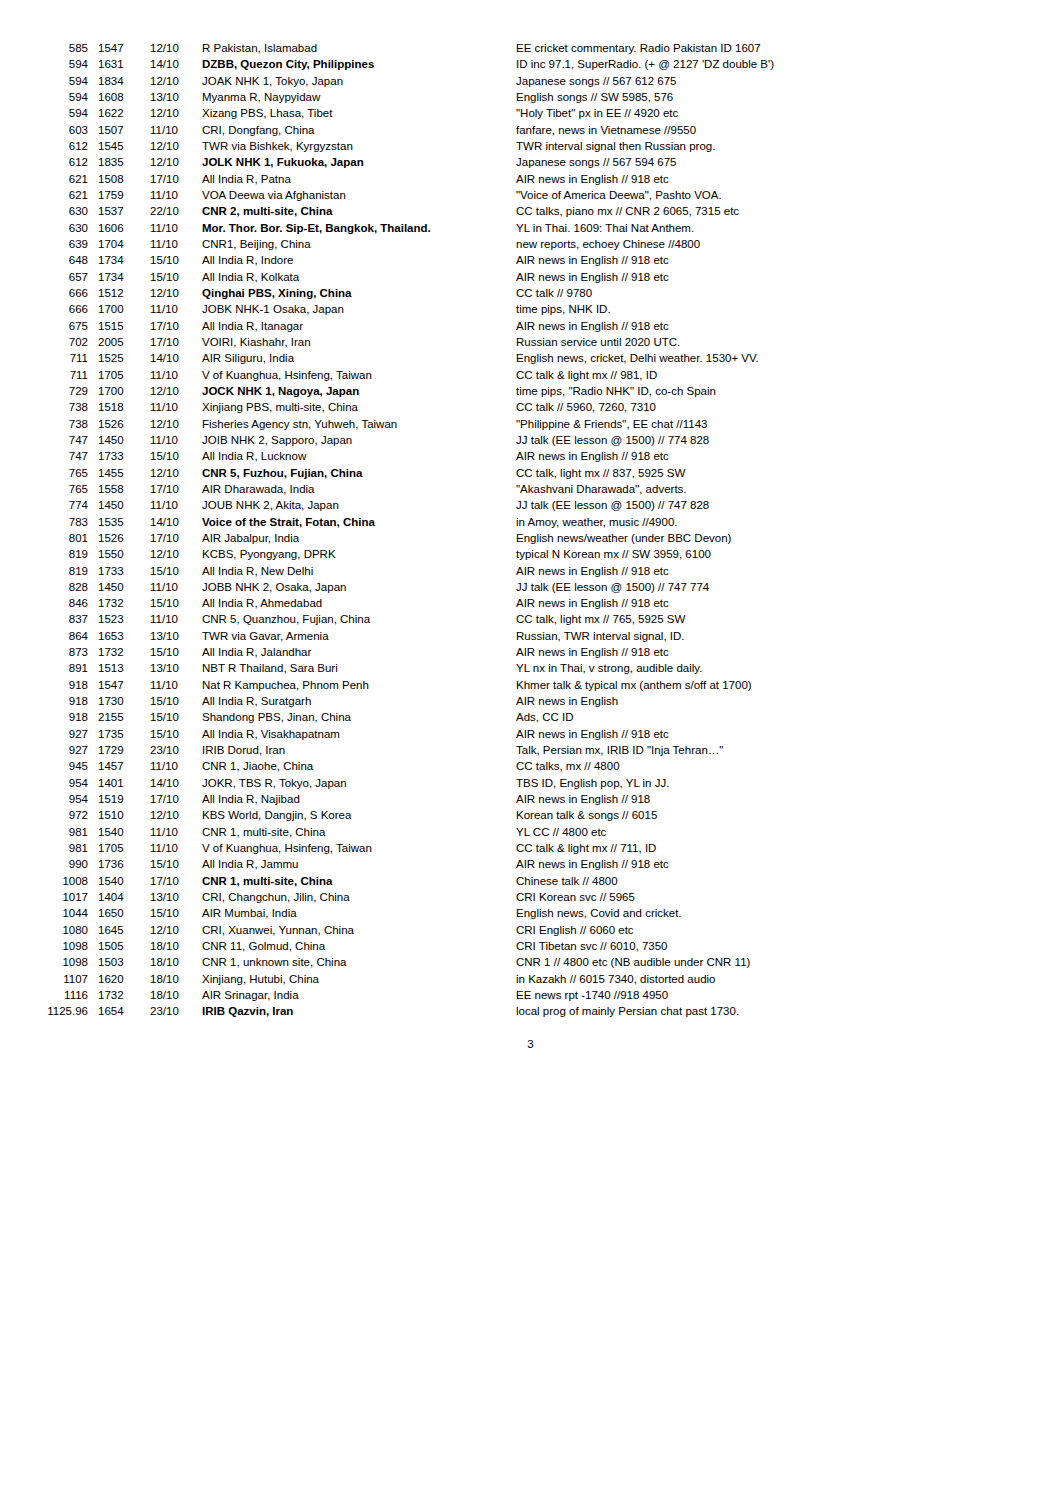| 585 | 1547 | 12/10 | R Pakistan, Islamabad | EE cricket commentary. Radio Pakistan ID 1607 |
| 594 | 1631 | 14/10 | DZBB, Quezon City, Philippines | ID inc 97.1, SuperRadio. (+ @ 2127 'DZ double B') |
| 594 | 1834 | 12/10 | JOAK NHK 1, Tokyo, Japan | Japanese songs // 567 612 675 |
| 594 | 1608 | 13/10 | Myanma R, Naypyidaw | English songs // SW 5985, 576 |
| 594 | 1622 | 12/10 | Xizang PBS, Lhasa, Tibet | "Holy Tibet" px in EE // 4920 etc |
| 603 | 1507 | 11/10 | CRI, Dongfang, China | fanfare, news in Vietnamese //9550 |
| 612 | 1545 | 12/10 | TWR via Bishkek, Kyrgyzstan | TWR interval signal then Russian prog. |
| 612 | 1835 | 12/10 | JOLK NHK 1, Fukuoka, Japan | Japanese songs // 567 594 675 |
| 621 | 1508 | 17/10 | All India R, Patna | AIR news in English // 918 etc |
| 621 | 1759 | 11/10 | VOA Deewa via Afghanistan | "Voice of America Deewa", Pashto VOA. |
| 630 | 1537 | 22/10 | CNR 2, multi-site, China | CC talks, piano mx // CNR 2 6065, 7315 etc |
| 630 | 1606 | 11/10 | Mor. Thor. Bor. Sip-Et, Bangkok, Thailand. | YL in Thai. 1609: Thai Nat Anthem. |
| 639 | 1704 | 11/10 | CNR1, Beijing, China | new reports, echoey Chinese //4800 |
| 648 | 1734 | 15/10 | All India R, Indore | AIR news in English // 918 etc |
| 657 | 1734 | 15/10 | All India R, Kolkata | AIR news in English // 918 etc |
| 666 | 1512 | 12/10 | Qinghai PBS, Xining, China | CC talk // 9780 |
| 666 | 1700 | 11/10 | JOBK NHK-1 Osaka, Japan | time pips, NHK ID. |
| 675 | 1515 | 17/10 | All India R, Itanagar | AIR news in English // 918 etc |
| 702 | 2005 | 17/10 | VOIRI, Kiashahr, Iran | Russian service until 2020 UTC. |
| 711 | 1525 | 14/10 | AIR Siliguru, India | English news, cricket, Delhi weather. 1530+ VV. |
| 711 | 1705 | 11/10 | V of Kuanghua, Hsinfeng, Taiwan | CC talk & light mx // 981, ID |
| 729 | 1700 | 12/10 | JOCK NHK 1, Nagoya, Japan | time pips, "Radio NHK" ID, co-ch Spain |
| 738 | 1518 | 11/10 | Xinjiang PBS, multi-site, China | CC talk // 5960, 7260, 7310 |
| 738 | 1526 | 12/10 | Fisheries Agency stn, Yuhweh, Taiwan | "Philippine & Friends", EE chat //1143 |
| 747 | 1450 | 11/10 | JOIB NHK 2, Sapporo, Japan | JJ talk (EE lesson @ 1500) // 774 828 |
| 747 | 1733 | 15/10 | All India R, Lucknow | AIR news in English // 918 etc |
| 765 | 1455 | 12/10 | CNR 5, Fuzhou, Fujian, China | CC talk, light mx // 837, 5925 SW |
| 765 | 1558 | 17/10 | AIR Dharawada, India | "Akashvani Dharawada", adverts. |
| 774 | 1450 | 11/10 | JOUB NHK 2, Akita, Japan | JJ talk (EE lesson @ 1500) // 747 828 |
| 783 | 1535 | 14/10 | Voice of the Strait, Fotan, China | in Amoy, weather, music //4900. |
| 801 | 1526 | 17/10 | AIR Jabalpur, India | English news/weather (under BBC Devon) |
| 819 | 1550 | 12/10 | KCBS, Pyongyang, DPRK | typical N Korean mx // SW 3959, 6100 |
| 819 | 1733 | 15/10 | All India R, New Delhi | AIR news in English // 918 etc |
| 828 | 1450 | 11/10 | JOBB NHK 2, Osaka, Japan | JJ talk (EE lesson @ 1500) // 747 774 |
| 846 | 1732 | 15/10 | All India R, Ahmedabad | AIR news in English // 918 etc |
| 837 | 1523 | 11/10 | CNR 5, Quanzhou, Fujian, China | CC talk, light mx // 765, 5925 SW |
| 864 | 1653 | 13/10 | TWR via Gavar, Armenia | Russian, TWR interval signal, ID. |
| 873 | 1732 | 15/10 | All India R, Jalandhar | AIR news in English // 918 etc |
| 891 | 1513 | 13/10 | NBT R Thailand, Sara Buri | YL nx in Thai, v strong, audible daily. |
| 918 | 1547 | 11/10 | Nat R Kampuchea, Phnom Penh | Khmer talk & typical mx (anthem s/off at 1700) |
| 918 | 1730 | 15/10 | All India R, Suratgarh | AIR news in English |
| 918 | 2155 | 15/10 | Shandong PBS, Jinan, China | Ads, CC ID |
| 927 | 1735 | 15/10 | All India R, Visakhapatnam | AIR news in English // 918 etc |
| 927 | 1729 | 23/10 | IRIB Dorud, Iran | Talk, Persian mx, IRIB ID "Inja Tehran…" |
| 945 | 1457 | 11/10 | CNR 1, Jiaohe, China | CC talks, mx // 4800 |
| 954 | 1401 | 14/10 | JOKR, TBS R, Tokyo, Japan | TBS ID, English pop, YL in JJ. |
| 954 | 1519 | 17/10 | All India R, Najibad | AIR news in English // 918 |
| 972 | 1510 | 12/10 | KBS World, Dangjin, S Korea | Korean talk & songs // 6015 |
| 981 | 1540 | 11/10 | CNR 1, multi-site, China | YL CC // 4800 etc |
| 981 | 1705 | 11/10 | V of Kuanghua, Hsinfeng, Taiwan | CC talk & light mx // 711, ID |
| 990 | 1736 | 15/10 | All India R, Jammu | AIR news in English // 918 etc |
| 1008 | 1540 | 17/10 | CNR 1, multi-site, China | Chinese talk // 4800 |
| 1017 | 1404 | 13/10 | CRI, Changchun, Jilin, China | CRI Korean svc // 5965 |
| 1044 | 1650 | 15/10 | AIR Mumbai, India | English news, Covid and cricket. |
| 1080 | 1645 | 12/10 | CRI, Xuanwei, Yunnan, China | CRI English // 6060 etc |
| 1098 | 1505 | 18/10 | CNR 11, Golmud, China | CRI Tibetan svc // 6010, 7350 |
| 1098 | 1503 | 18/10 | CNR 1, unknown site, China | CNR 1 // 4800 etc (NB audible under CNR 11) |
| 1107 | 1620 | 18/10 | Xinjiang, Hutubi, China | in Kazakh // 6015 7340, distorted audio |
| 1116 | 1732 | 18/10 | AIR Srinagar, India | EE news rpt -1740 //918 4950 |
| 1125.96 | 1654 | 23/10 | IRIB Qazvin, Iran | local prog of mainly Persian chat past 1730. |
3